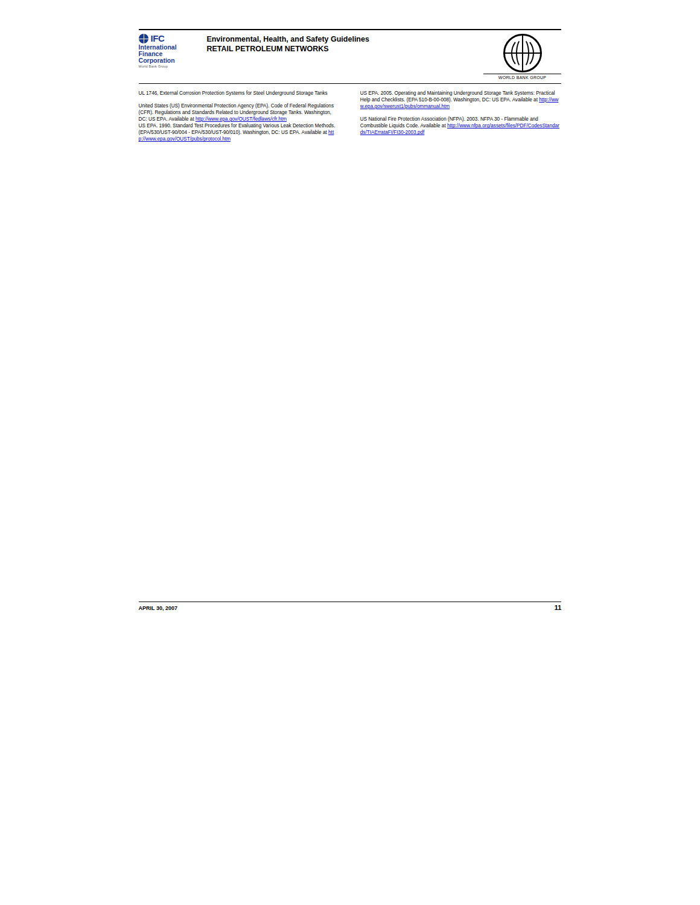IFC
International
Finance
Corporation
World Bank Group
Environmental, Health, and Safety Guidelines
RETAIL PETROLEUM NETWORKS
WORLD BANK GROUP
UL 1746, External Corrosion Protection Systems for Steel Underground Storage Tanks
United States (US) Environmental Protection Agency (EPA). Code of Federal Regulations (CFR). Regulations and Standards Related to Underground Storage Tanks. Washington, DC: US EPA. Available at http://www.epa.gov/OUST/fedlaws/cfr.htm
US EPA. 1990. Standard Test Procedures for Evaluating Various Leak Detection Methods. (EPA/530/UST-90/004 - EPA/530/UST-90/010). Washington, DC: US EPA. Available at http://www.epa.gov/OUST/pubs/protocol.htm
US EPA. 2005. Operating and Maintaining Underground Storage Tank Systems: Practical Help and Checklists. (EPA 510-B-00-008). Washington, DC: US EPA. Available at http://www.epa.gov/swerust1/pubs/ommanual.htm
US National Fire Protection Association (NFPA). 2003. NFPA 30 - Flammable and Combustible Liquids Code. Available at http://www.nfpa.org/assets/files/PDF/CodesStandards/TIAErrataFI/FI30-2003.pdf
APRIL 30, 2007 11